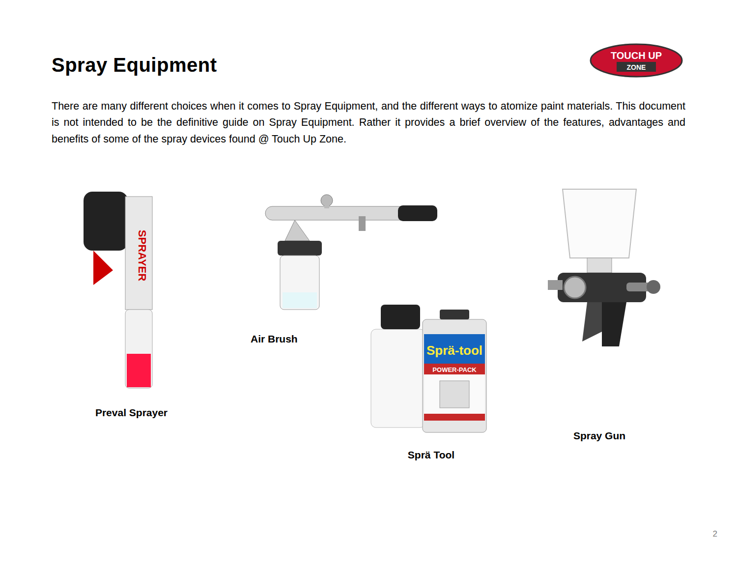Spray Equipment
There are many different choices when it comes to Spray Equipment, and the different ways to atomize paint materials. This document is not intended to be the definitive guide on Spray Equipment. Rather it provides a brief overview of the features, advantages and benefits of some of the spray devices found @ Touch Up Zone.
Preval Sprayer
Air Brush
Sprä Tool
Spray Gun
2